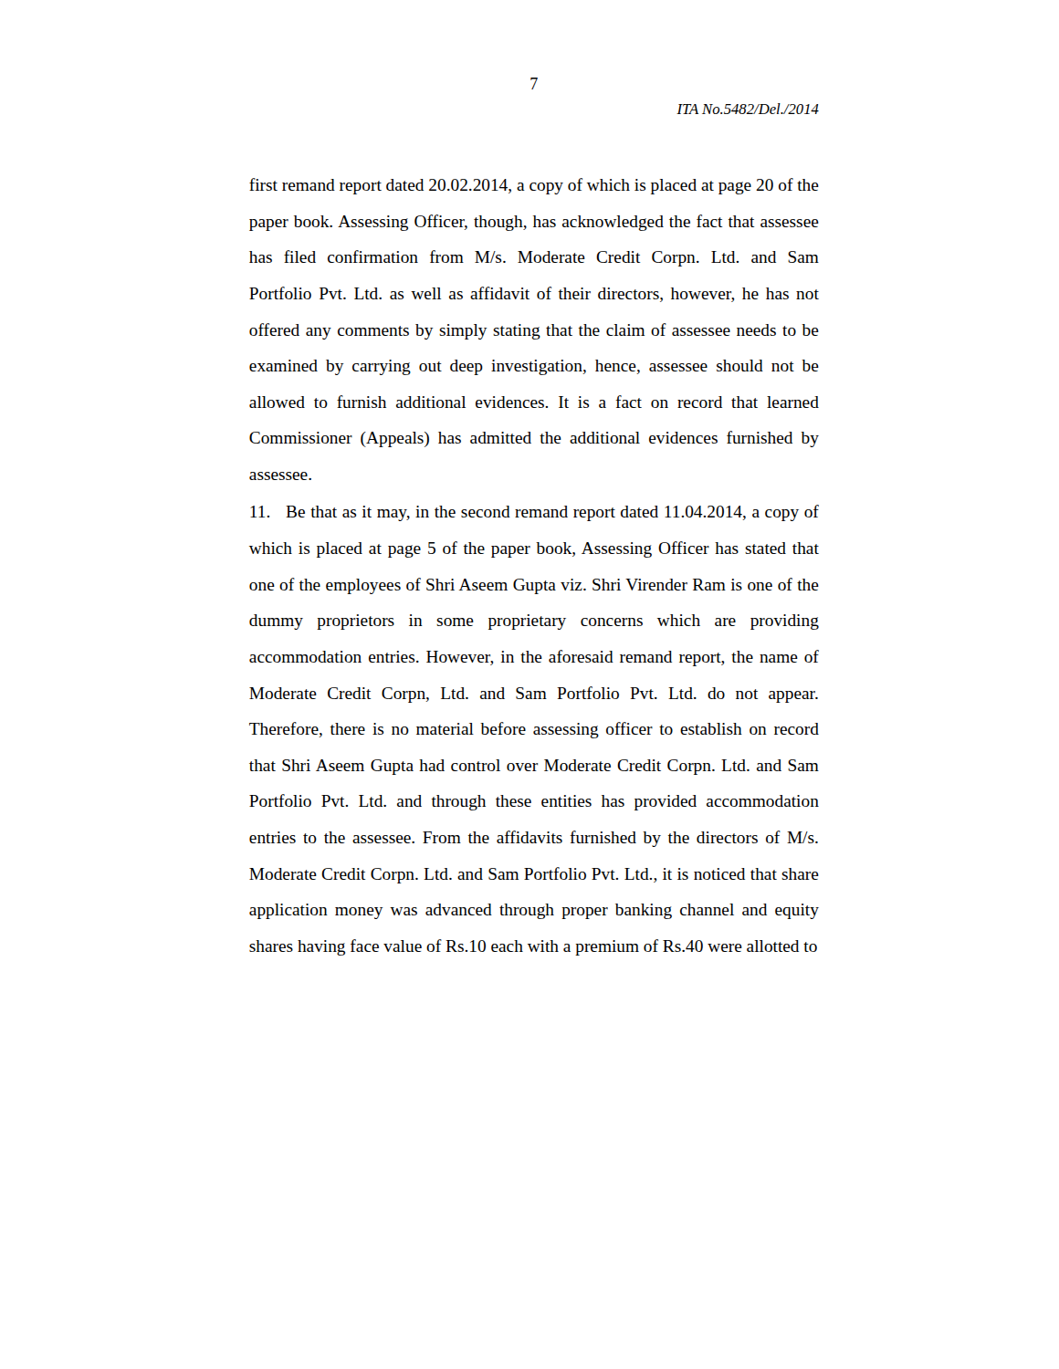7
ITA No.5482/Del./2014
first remand report dated 20.02.2014, a copy of which is placed at page 20 of the paper book. Assessing Officer, though, has acknowledged the fact that assessee has filed confirmation from M/s. Moderate Credit Corpn. Ltd. and Sam Portfolio Pvt. Ltd. as well as affidavit of their directors, however, he has not offered any comments by simply stating that the claim of assessee needs to be examined by carrying out deep investigation, hence, assessee should not be allowed to furnish additional evidences. It is a fact on record that learned Commissioner (Appeals) has admitted the additional evidences furnished by assessee.
11. Be that as it may, in the second remand report dated 11.04.2014, a copy of which is placed at page 5 of the paper book, Assessing Officer has stated that one of the employees of Shri Aseem Gupta viz. Shri Virender Ram is one of the dummy proprietors in some proprietary concerns which are providing accommodation entries. However, in the aforesaid remand report, the name of Moderate Credit Corpn, Ltd. and Sam Portfolio Pvt. Ltd. do not appear. Therefore, there is no material before assessing officer to establish on record that Shri Aseem Gupta had control over Moderate Credit Corpn. Ltd. and Sam Portfolio Pvt. Ltd. and through these entities has provided accommodation entries to the assessee. From the affidavits furnished by the directors of M/s. Moderate Credit Corpn. Ltd. and Sam Portfolio Pvt. Ltd., it is noticed that share application money was advanced through proper banking channel and equity shares having face value of Rs.10 each with a premium of Rs.40 were allotted to